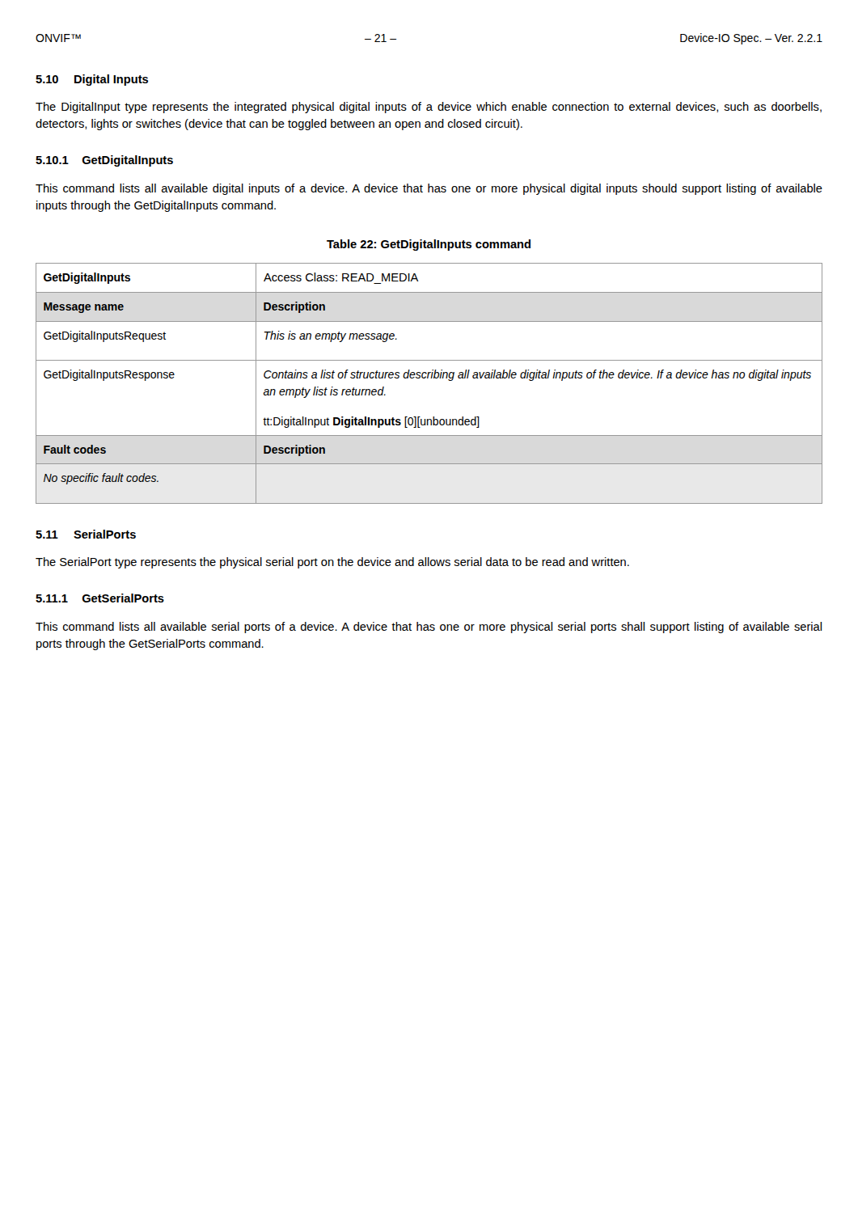ONVIF™
– 21 –
Device-IO Spec. – Ver. 2.2.1
5.10 Digital Inputs
The DigitalInput type represents the integrated physical digital inputs of a device which enable connection to external devices, such as doorbells, detectors, lights or switches (device that can be toggled between an open and closed circuit).
5.10.1 GetDigitalInputs
This command lists all available digital inputs of a device. A device that has one or more physical digital inputs should support listing of available inputs through the GetDigitalInputs command.
Table 22: GetDigitalInputs command
| GetDigitalInputs | Access Class: READ_MEDIA |
| Message name | Description |
| GetDigitalInputsRequest | This is an empty message. |
| GetDigitalInputsResponse | Contains a list of structures describing all available digital inputs of the device. If a device has no digital inputs an empty list is returned. tt:DigitalInput DigitalInputs [0][unbounded] |
| Fault codes | Description |
| No specific fault codes. | |
5.11 SerialPorts
The SerialPort type represents the physical serial port on the device and allows serial data to be read and written.
5.11.1 GetSerialPorts
This command lists all available serial ports of a device. A device that has one or more physical serial ports shall support listing of available serial ports through the GetSerialPorts command.